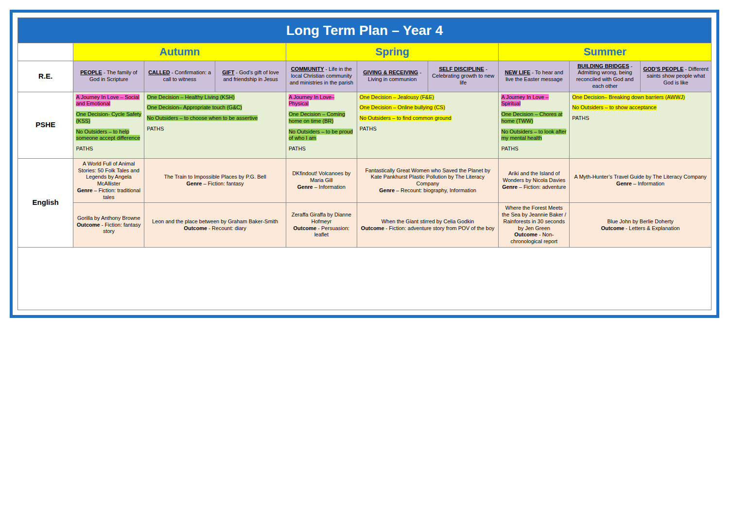| Long Term Plan – Year 4 |
| | Autumn | Spring | Summer |
| R.E. | PEOPLE - The family of God in Scripture | CALLED - Confirmation: a call to witness | GIFT - God’s gift of love and friendship in Jesus | COMMUNITY - Life in the local Christian community and ministries in the parish | GIVING & RECEIVING - Living in communion | SELF DISCIPLINE - Celebrating growth to new life | NEW LIFE - To hear and live the Easter message | BUILDING BRIDGES - Admitting wrong, being reconciled with God and each other | GOD’S PEOPLE - Different saints show people what God is like |
| PSHE | A Journey In Love – Social and Emotional One Decision- Cycle Safety (KSS) No Outsiders – to help someone accept difference PATHS | One Decision – Healthy Living (KSH) One Decision– Appropriate touch (G&C) No Outsiders – to choose when to be assertive PATHS | A Journey In Love– Physical One Decision – Coming home on time (BR) No Outsiders – to be proud of who I am PATHS | One Decision – Jealousy (F&E) One Decision – Online bullying (CS) No Outsiders – to find common ground PATHS | A Journey In Love – Spiritual One Decision – Chores at home (TWW) No Outsiders – to look after my mental health PATHS | One Decision– Breaking down barriers (AWWJ) No Outsiders – to show acceptance PATHS |
| English | A World Full of Animal Stories: 50 Folk Tales and Legends by Angela McAllister Genre – Fiction: traditional tales | The Train to Impossible Places by P.G. Bell Genre – Fiction: fantasy | DKfindout! Volcanoes by Maria Gill Genre – Information | Fantastically Great Women who Saved the Planet by Kate Pankhurst Plastic Pollution by The Literacy Company Genre – Recount: biography, Information | Ariki and the Island of Wonders by Nicola Davies Genre – Fiction: adventure | A Myth-Hunter’s Travel Guide by The Literacy Company Genre – Information |
| Gorilla by Anthony Browne Outcome - Fiction: fantasy story | Leon and the place between by Graham Baker-Smith Outcome - Recount: diary | Zeraffa Giraffa by Dianne Hofmeyr Outcome - Persuasion: leaflet | When the Giant stirred by Celia Godkin Outcome - Fiction: adventure story from POV of the boy | Where the Forest Meets the Sea by Jeannie Baker / Rainforests in 30 seconds by Jen Green Outcome - Non-chronological report | Blue John by Berlie Doherty Outcome - Letters & Explanation |